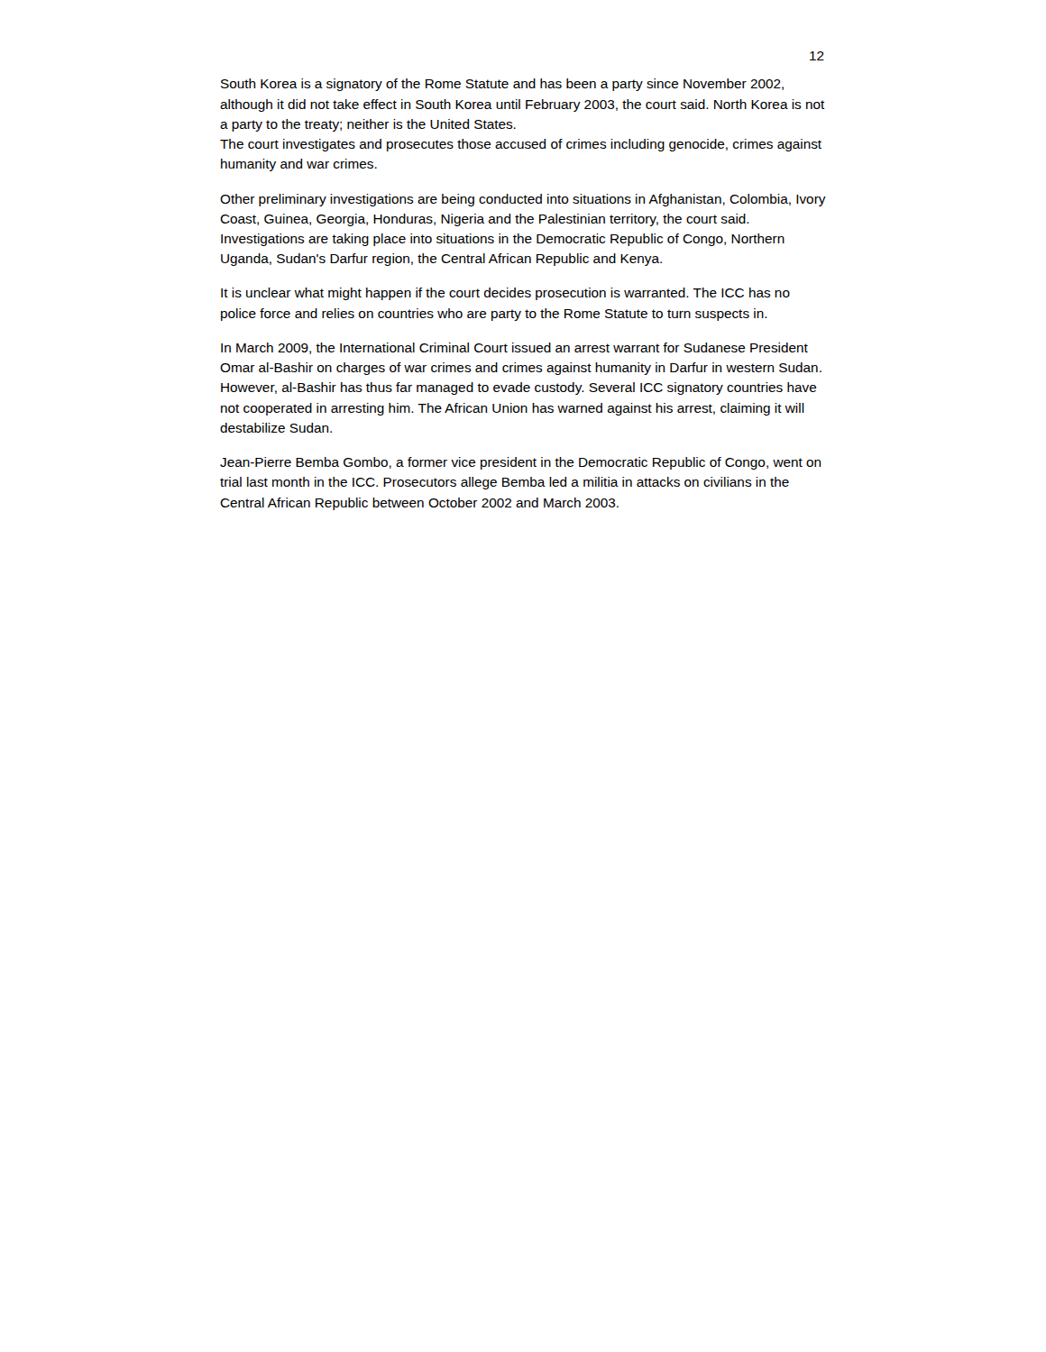12
South Korea is a signatory of the Rome Statute and has been a party since November 2002, although it did not take effect in South Korea until February 2003, the court said. North Korea is not a party to the treaty; neither is the United States.
The court investigates and prosecutes those accused of crimes including genocide, crimes against humanity and war crimes.
Other preliminary investigations are being conducted into situations in Afghanistan, Colombia, Ivory Coast, Guinea, Georgia, Honduras, Nigeria and the Palestinian territory, the court said.
Investigations are taking place into situations in the Democratic Republic of Congo, Northern Uganda, Sudan's Darfur region, the Central African Republic and Kenya.
It is unclear what might happen if the court decides prosecution is warranted. The ICC has no police force and relies on countries who are party to the Rome Statute to turn suspects in.
In March 2009, the International Criminal Court issued an arrest warrant for Sudanese President Omar al-Bashir on charges of war crimes and crimes against humanity in Darfur in western Sudan. However, al-Bashir has thus far managed to evade custody. Several ICC signatory countries have not cooperated in arresting him. The African Union has warned against his arrest, claiming it will destabilize Sudan.
Jean-Pierre Bemba Gombo, a former vice president in the Democratic Republic of Congo, went on trial last month in the ICC. Prosecutors allege Bemba led a militia in attacks on civilians in the Central African Republic between October 2002 and March 2003.